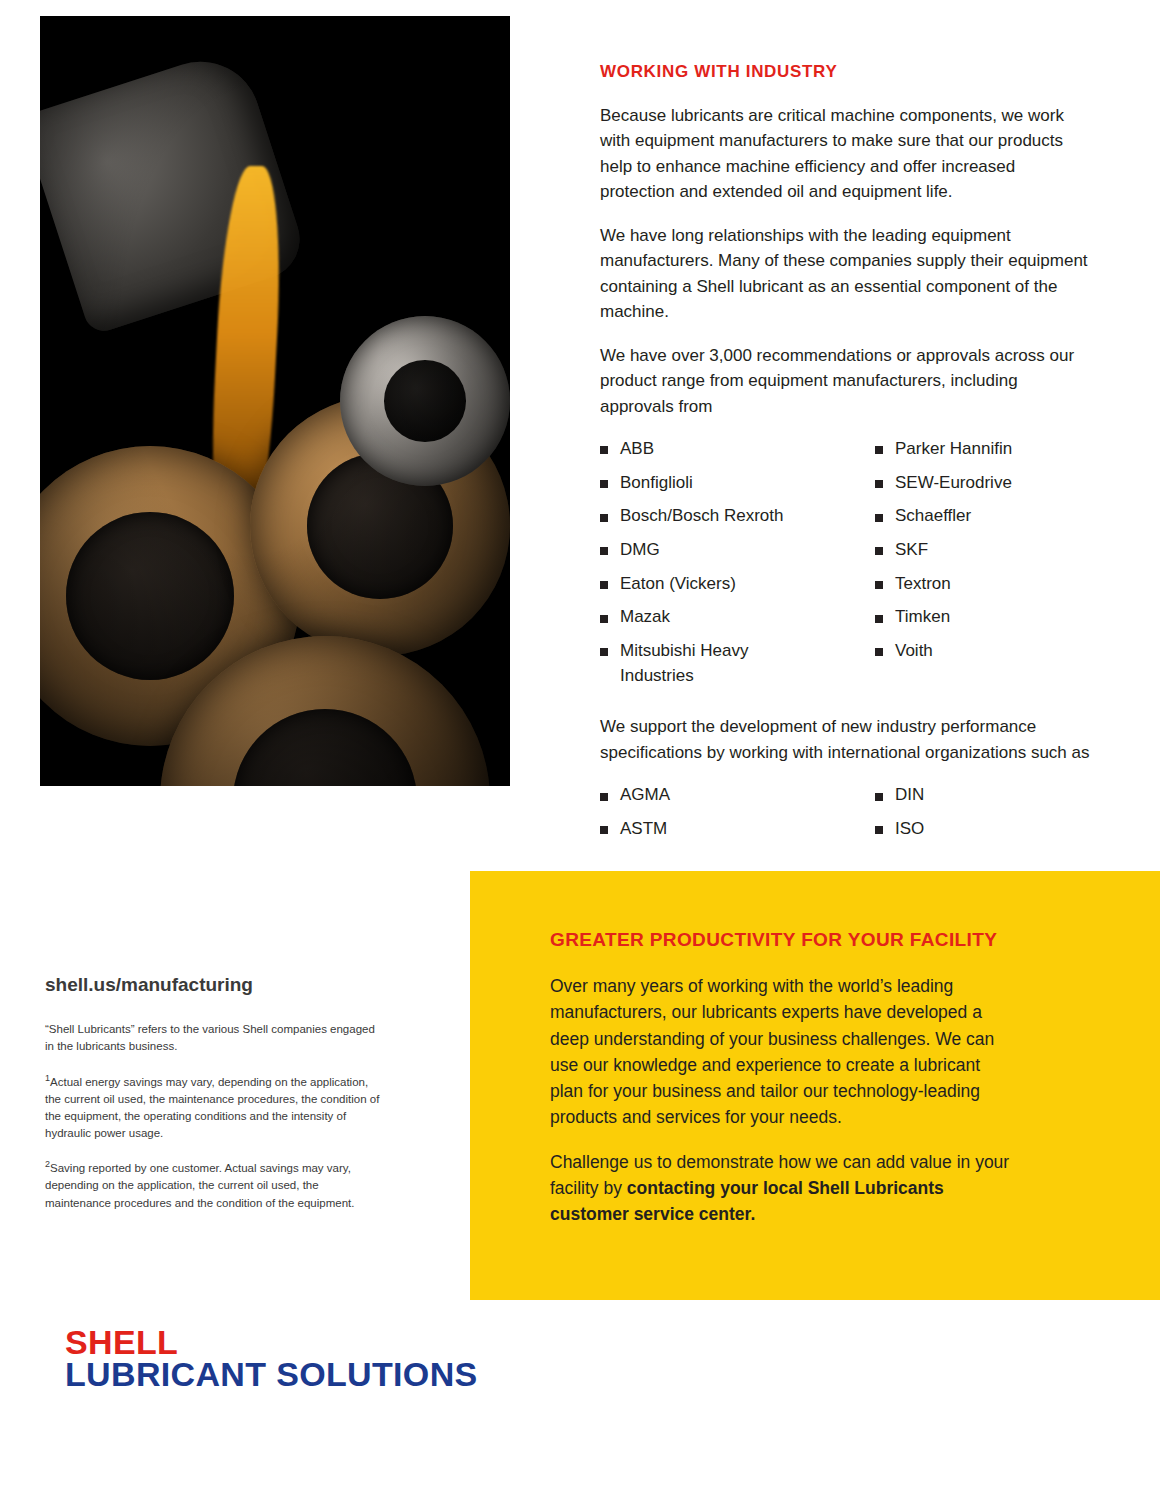Working with Industry
Because lubricants are critical machine components, we work with equipment manufacturers to make sure that our products help to enhance machine efficiency and offer increased protection and extended oil and equipment life.
We have long relationships with the leading equipment manufacturers. Many of these companies supply their equipment containing a Shell lubricant as an essential component of the machine.
We have over 3,000 recommendations or approvals across our product range from equipment manufacturers, including approvals from
ABB
Bonfiglioli
Bosch/Bosch Rexroth
DMG
Eaton (Vickers)
Mazak
Mitsubishi Heavy Industries
Parker Hannifin
SEW-Eurodrive
Schaeffler
SKF
Textron
Timken
Voith
We support the development of new industry performance specifications by working with international organizations such as
AGMA
ASTM
DIN
ISO
shell.us/manufacturing
“Shell Lubricants” refers to the various Shell companies engaged in the lubricants business.
1Actual energy savings may vary, depending on the application, the current oil used, the maintenance procedures, the condition of the equipment, the operating conditions and the intensity of hydraulic power usage.
2Saving reported by one customer. Actual savings may vary, depending on the application, the current oil used, the maintenance procedures and the condition of the equipment.
Greater Productivity for Your Facility
Over many years of working with the world’s leading manufacturers, our lubricants experts have developed a deep understanding of your business challenges. We can use our knowledge and experience to create a lubricant plan for your business and tailor our technology-leading products and services for your needs.
Challenge us to demonstrate how we can add value in your facility by contacting your local Shell Lubricants customer service center.
SHELL LUBRICANT SOLUTIONS